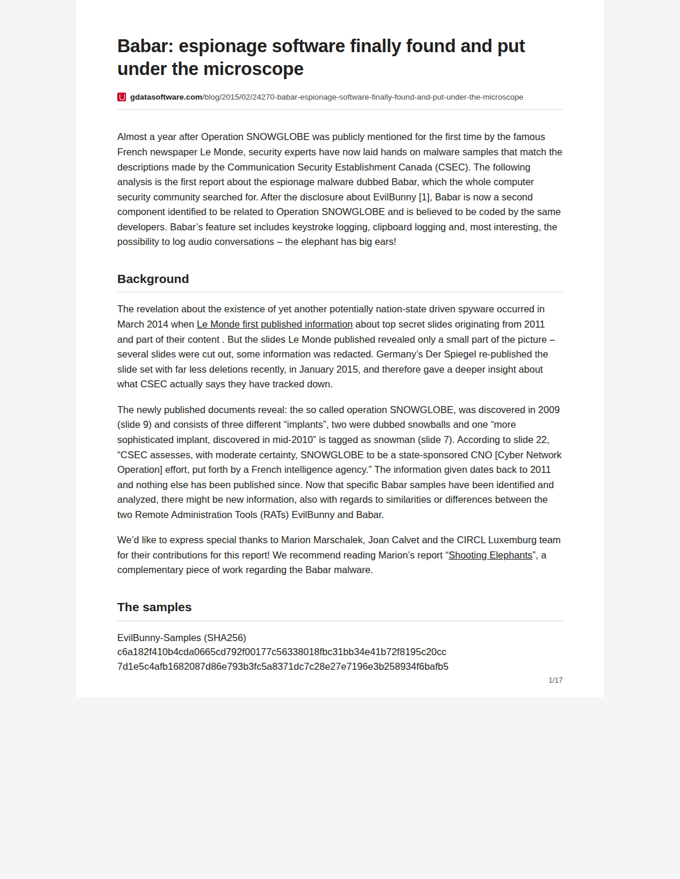Babar: espionage software finally found and put under the microscope
gdatasoftware.com/blog/2015/02/24270-babar-espionage-software-finally-found-and-put-under-the-microscope
Almost a year after Operation SNOWGLOBE was publicly mentioned for the first time by the famous French newspaper Le Monde, security experts have now laid hands on malware samples that match the descriptions made by the Communication Security Establishment Canada (CSEC). The following analysis is the first report about the espionage malware dubbed Babar, which the whole computer security community searched for. After the disclosure about EvilBunny [1], Babar is now a second component identified to be related to Operation SNOWGLOBE and is believed to be coded by the same developers. Babar’s feature set includes keystroke logging, clipboard logging and, most interesting, the possibility to log audio conversations – the elephant has big ears!
Background
The revelation about the existence of yet another potentially nation-state driven spyware occurred in March 2014 when Le Monde first published information about top secret slides originating from 2011 and part of their content . But the slides Le Monde published revealed only a small part of the picture – several slides were cut out, some information was redacted. Germany’s Der Spiegel re-published the slide set with far less deletions recently, in January 2015, and therefore gave a deeper insight about what CSEC actually says they have tracked down.
The newly published documents reveal: the so called operation SNOWGLOBE, was discovered in 2009 (slide 9) and consists of three different “implants”, two were dubbed snowballs and one “more sophisticated implant, discovered in mid-2010” is tagged as snowman (slide 7). According to slide 22, “CSEC assesses, with moderate certainty, SNOWGLOBE to be a state-sponsored CNO [Cyber Network Operation] effort, put forth by a French intelligence agency.” The information given dates back to 2011 and nothing else has been published since. Now that specific Babar samples have been identified and analyzed, there might be new information, also with regards to similarities or differences between the two Remote Administration Tools (RATs) EvilBunny and Babar.
We’d like to express special thanks to Marion Marschalek, Joan Calvet and the CIRCL Luxemburg team for their contributions for this report! We recommend reading Marion’s report “Shooting Elephants”, a complementary piece of work regarding the Babar malware.
The samples
EvilBunny-Samples (SHA256)
c6a182f410b4cda0665cd792f00177c56338018fbc31bb34e41b72f8195c20cc
7d1e5c4afb1682087d86e793b3fc5a8371dc7c28e27e7196e3b258934f6bafb5
1/17